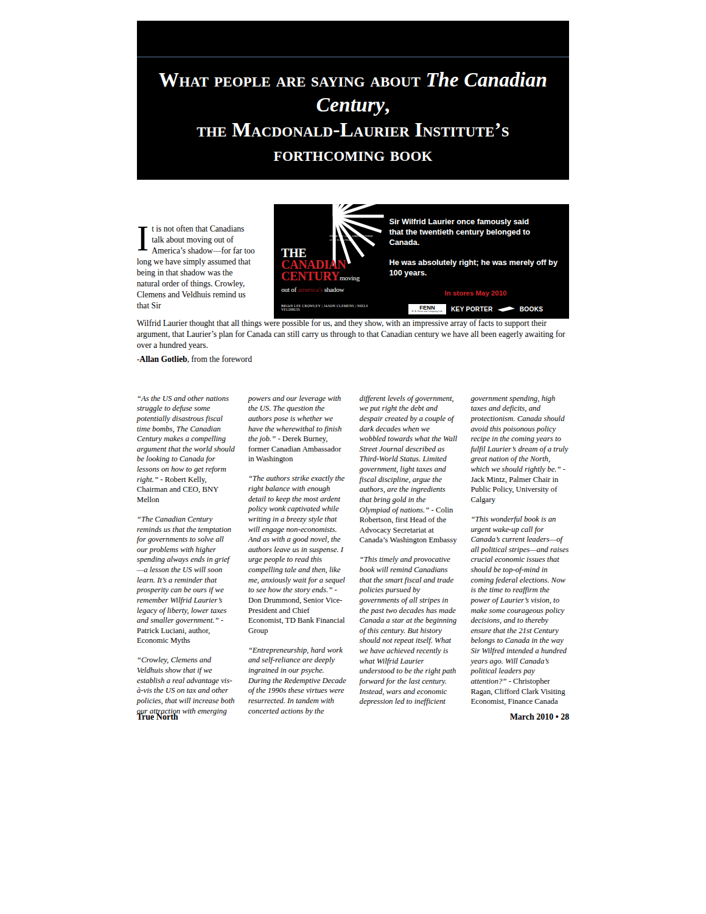What people are saying about The Canadian Century,
the Macdonald-Laurier Institute’s forthcoming book
FROM THE ACCLAIMED AUTHOR
of the best-selling
THE
CANADIAN
CENTURY moving
out of america’s shadow
BRIAN LEE CROWLEY | JASON CLEMENS | NIELS VELDHUIS
Sir Wilfrid Laurier once famously said
that the twentieth century belonged to Canada.
He was absolutely right; he was merely off by 100 years.
In stores May 2010
FENNH. B. Fenn and Company Ltd. KEY PORTER BOOKS
It is not often that Canadians talk about moving out of America’s shadow—for far too long we have simply assumed that being in that shadow was the natural order of things. Crowley, Clemens and Veldhuis remind us that Sir
Wilfrid Laurier thought that all things were possible for us, and they show, with an impressive array of facts to support their argument, that Laurier’s plan for Canada can still carry us through to that Canadian century we have all been eagerly awaiting for over a hundred years.
-Allan Gotlieb, from the foreword
“As the US and other nations struggle to defuse some potentially disastrous fiscal time bombs, The Canadian Century makes a compelling argument that the world should be looking to Canada for lessons on how to get reform right.” - Robert Kelly, Chairman and CEO, BNY Mellon
“The Canadian Century reminds us that the temptation for governments to solve all our problems with higher spending always ends in grief—a lesson the US will soon learn. It’s a reminder that prosperity can be ours if we remember Wilfrid Laurier’s legacy of liberty, lower taxes and smaller government.” - Patrick Luciani, author, Economic Myths
“Crowley, Clemens and Veldhuis show that if we establish a real advantage vis-à-vis the US on tax and other policies, that will increase both our attraction with emerging powers and our leverage with the US. The question the authors pose is whether we have the wherewithal to finish the job.” - Derek Burney, former Canadian Ambassador in Washington
“The authors strike exactly the right balance with enough detail to keep the most ardent policy wonk captivated while writing in a breezy style that will engage non-economists. And as with a good novel, the authors leave us in suspense. I urge people to read this compelling tale and then, like me, anxiously wait for a sequel to see how the story ends.” - Don Drummond, Senior Vice-President and Chief Economist, TD Bank Financial Group
“Entrepreneurship, hard work and self-reliance are deeply ingrained in our psyche. During the Redemptive Decade of the 1990s these virtues were resurrected. In tandem with concerted actions by the different levels of government, we put right the debt and despair created by a couple of dark decades when we wobbled towards what the Wall Street Journal described as Third-World Status. Limited government, light taxes and fiscal discipline, argue the authors, are the ingredients that bring gold in the Olympiad of nations.” - Colin Robertson, first Head of the Advocacy Secretariat at Canada’s Washington Embassy
“This timely and provocative book will remind Canadians that the smart fiscal and trade policies pursued by governments of all stripes in the past two decades has made Canada a star at the beginning of this century. But history should not repeat itself. What we have achieved recently is what Wilfrid Laurier understood to be the right path forward for the last century. Instead, wars and economic depression led to inefficient government spending, high taxes and deficits, and protectionism. Canada should avoid this poisonous policy recipe in the coming years to fulfil Laurier’s dream of a truly great nation of the North, which we should rightly be.” - Jack Mintz, Palmer Chair in Public Policy, University of Calgary
“This wonderful book is an urgent wake-up call for Canada’s current leaders—of all political stripes—and raises crucial economic issues that should be top-of-mind in coming federal elections. Now is the time to reaffirm the power of Laurier’s vision, to make some courageous policy decisions, and to thereby ensure that the 21st Century belongs to Canada in the way Sir Wilfred intended a hundred years ago. Will Canada’s political leaders pay attention?” - Christopher Ragan, Clifford Clark Visiting Economist, Finance Canada
True North
March 2010 • 28